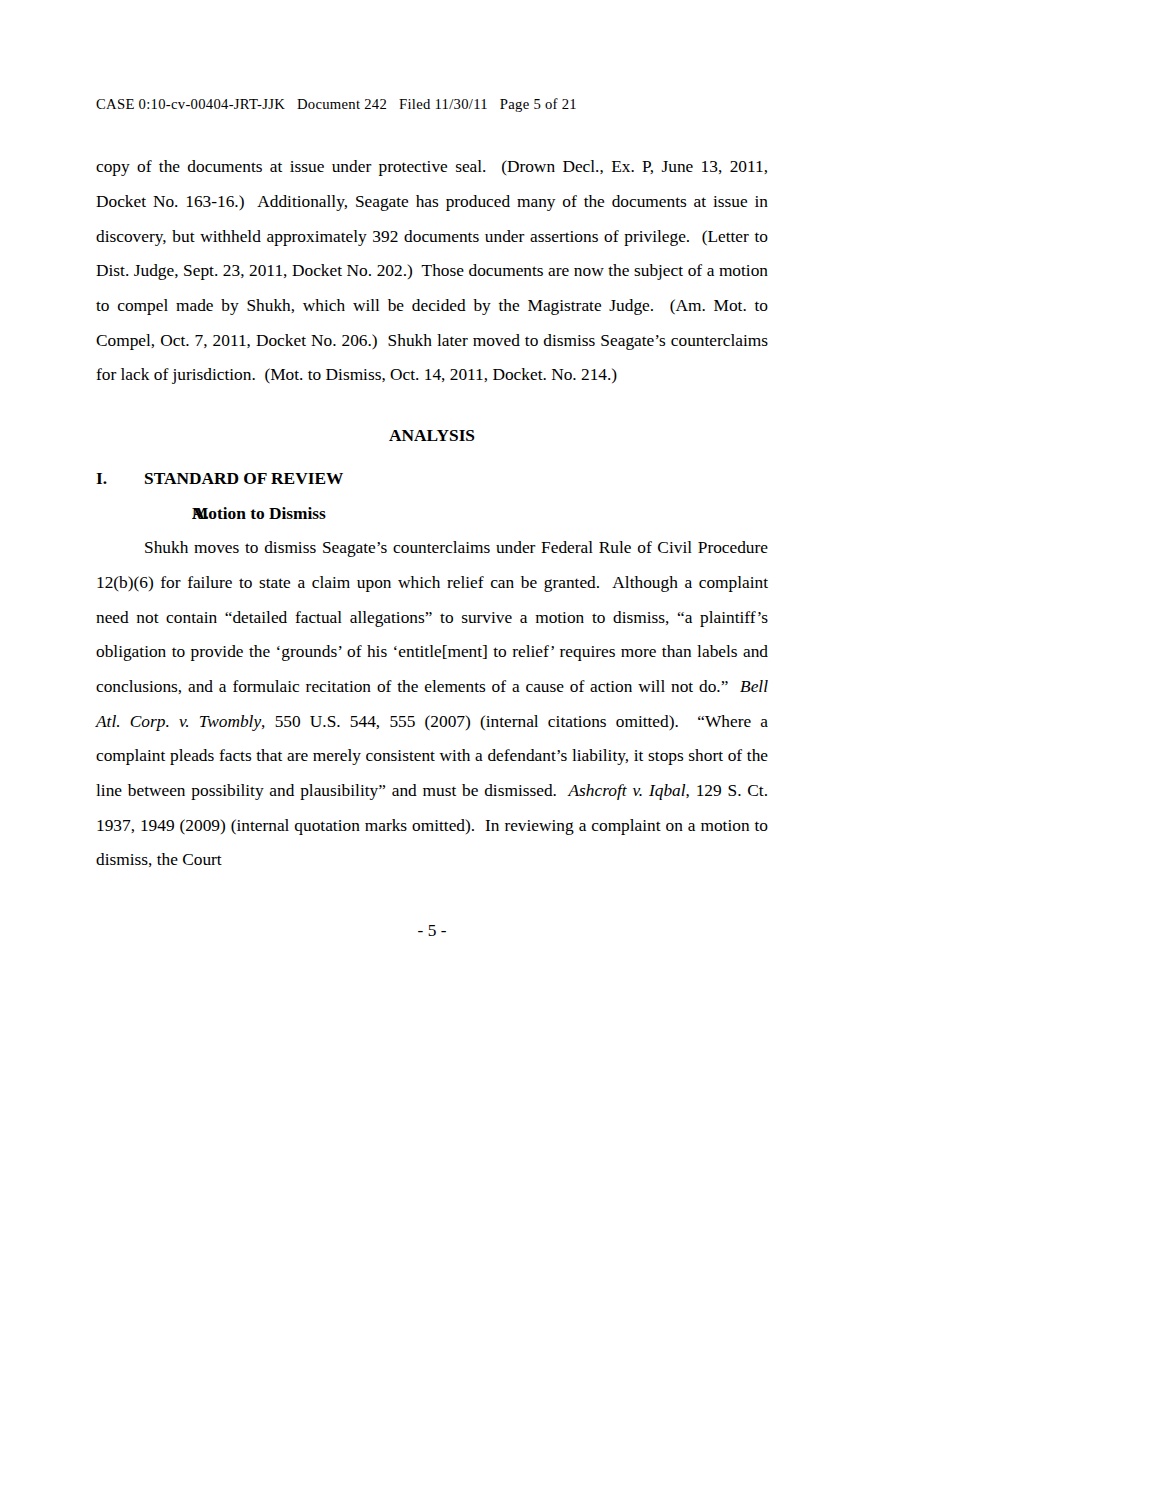CASE 0:10-cv-00404-JRT-JJK Document 242 Filed 11/30/11 Page 5 of 21
copy of the documents at issue under protective seal. (Drown Decl., Ex. P, June 13, 2011, Docket No. 163-16.) Additionally, Seagate has produced many of the documents at issue in discovery, but withheld approximately 392 documents under assertions of privilege. (Letter to Dist. Judge, Sept. 23, 2011, Docket No. 202.) Those documents are now the subject of a motion to compel made by Shukh, which will be decided by the Magistrate Judge. (Am. Mot. to Compel, Oct. 7, 2011, Docket No. 206.) Shukh later moved to dismiss Seagate’s counterclaims for lack of jurisdiction. (Mot. to Dismiss, Oct. 14, 2011, Docket. No. 214.)
ANALYSIS
I. STANDARD OF REVIEW
A. Motion to Dismiss
Shukh moves to dismiss Seagate’s counterclaims under Federal Rule of Civil Procedure 12(b)(6) for failure to state a claim upon which relief can be granted. Although a complaint need not contain “detailed factual allegations” to survive a motion to dismiss, “a plaintiff’s obligation to provide the ‘grounds’ of his ‘entitle[ment] to relief’ requires more than labels and conclusions, and a formulaic recitation of the elements of a cause of action will not do.” Bell Atl. Corp. v. Twombly, 550 U.S. 544, 555 (2007) (internal citations omitted). “Where a complaint pleads facts that are merely consistent with a defendant’s liability, it stops short of the line between possibility and plausibility” and must be dismissed. Ashcroft v. Iqbal, 129 S. Ct. 1937, 1949 (2009) (internal quotation marks omitted). In reviewing a complaint on a motion to dismiss, the Court
- 5 -